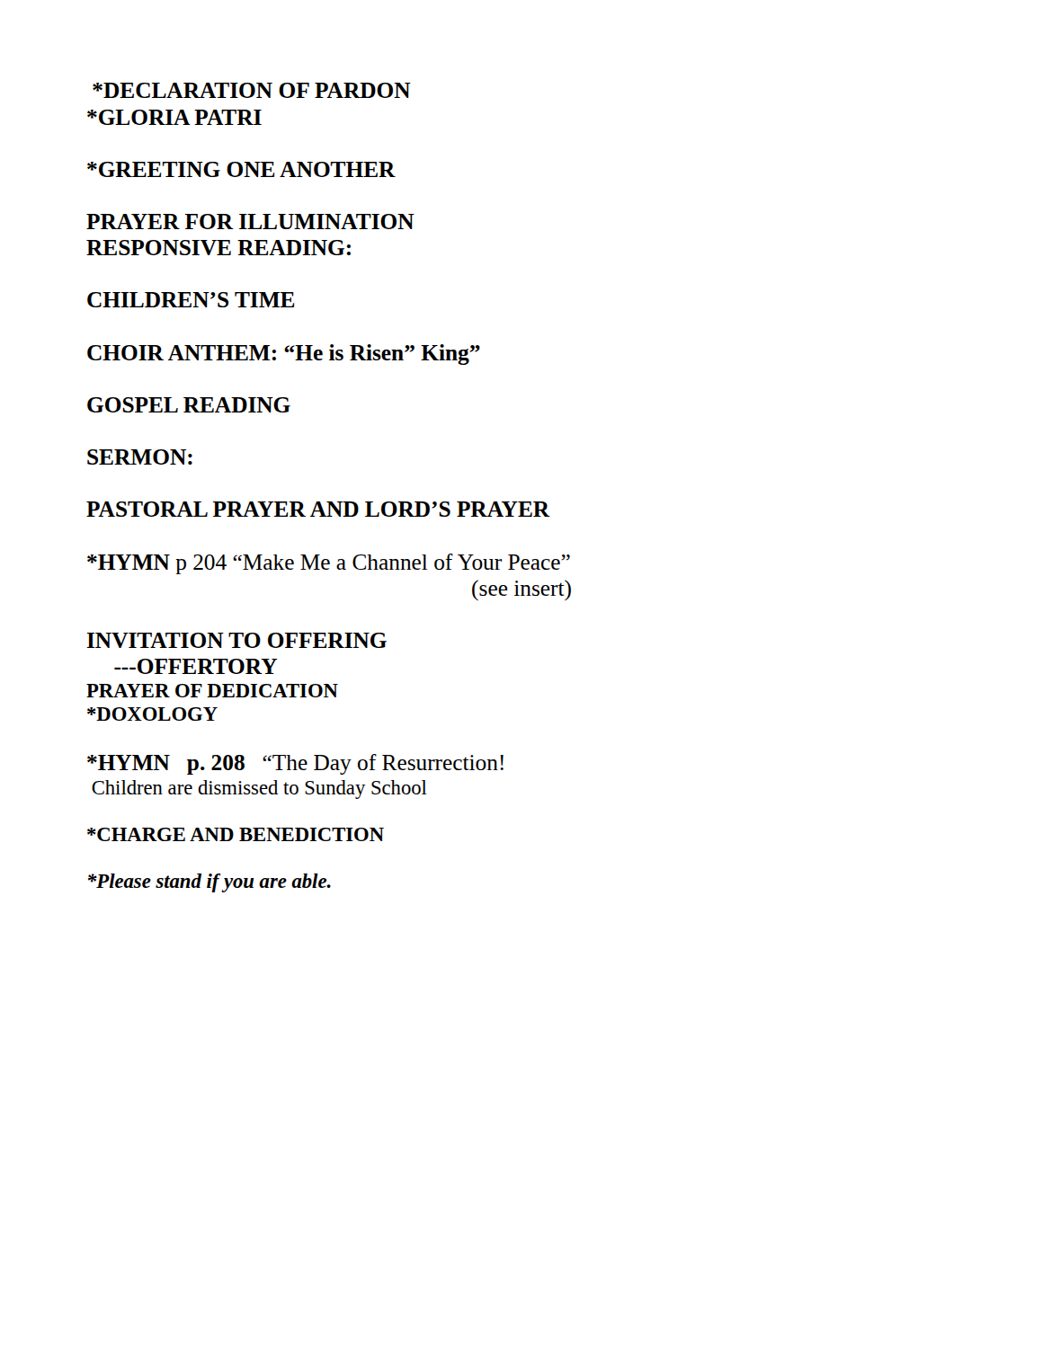*DECLARATION OF PARDON
*GLORIA PATRI
*GREETING ONE ANOTHER
PRAYER FOR ILLUMINATION
RESPONSIVE READING:
CHILDREN’S TIME
CHOIR ANTHEM: “He is Risen” King”
GOSPEL READING
SERMON:
PASTORAL PRAYER AND LORD’S PRAYER
*HYMN p 204 “Make Me a Channel of Your Peace” (see insert)
INVITATION TO OFFERING ---OFFERTORY
PRAYER OF DEDICATION
*DOXOLOGY
*HYMN p. 208 “The Day of Resurrection!
Children are dismissed to Sunday School
*CHARGE AND BENEDICTION
*Please stand if you are able.